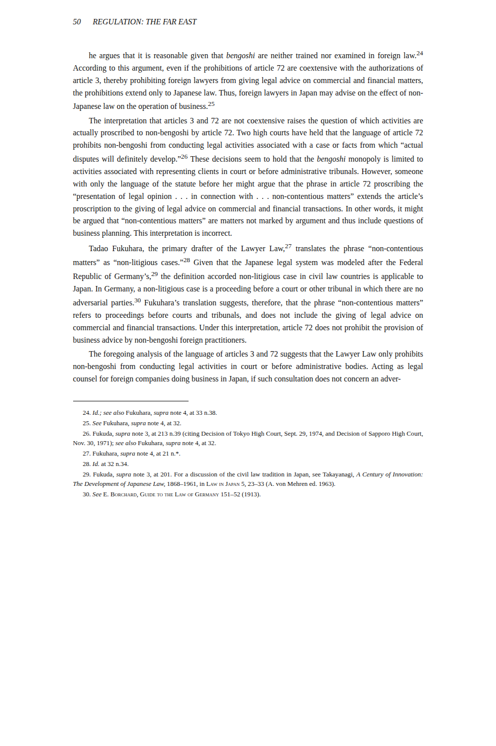50 REGULATION: THE FAR EAST
he argues that it is reasonable given that bengoshi are neither trained nor examined in foreign law.24 According to this argument, even if the prohibitions of article 72 are coextensive with the authorizations of article 3, thereby prohibiting foreign lawyers from giving legal advice on commercial and financial matters, the prohibitions extend only to Japanese law. Thus, foreign lawyers in Japan may advise on the effect of non-Japanese law on the operation of business.25
The interpretation that articles 3 and 72 are not coextensive raises the question of which activities are actually proscribed to non-bengoshi by article 72. Two high courts have held that the language of article 72 prohibits non-bengoshi from conducting legal activities associated with a case or facts from which “actual disputes will definitely develop.”26 These decisions seem to hold that the bengoshi monopoly is limited to activities associated with representing clients in court or before administrative tribunals. However, someone with only the language of the statute before her might argue that the phrase in article 72 proscribing the “presentation of legal opinion . . . in connection with . . . non-contentious matters” extends the article’s proscription to the giving of legal advice on commercial and financial transactions. In other words, it might be argued that “non-contentious matters” are matters not marked by argument and thus include questions of business planning. This interpretation is incorrect.
Tadao Fukuhara, the primary drafter of the Lawyer Law,27 translates the phrase “non-contentious matters” as “non-litigious cases.”28 Given that the Japanese legal system was modeled after the Federal Republic of Germany’s,29 the definition accorded non-litigious case in civil law countries is applicable to Japan. In Germany, a non-litigious case is a proceeding before a court or other tribunal in which there are no adversarial parties.30 Fukuhara’s translation suggests, therefore, that the phrase “non-contentious matters” refers to proceedings before courts and tribunals, and does not include the giving of legal advice on commercial and financial transactions. Under this interpretation, article 72 does not prohibit the provision of business advice by non-bengoshi foreign practitioners.
The foregoing analysis of the language of articles 3 and 72 suggests that the Lawyer Law only prohibits non-bengoshi from conducting legal activities in court or before administrative bodies. Acting as legal counsel for foreign companies doing business in Japan, if such consultation does not concern an adver-
24. Id.; see also Fukuhara, supra note 4, at 33 n.38.
25. See Fukuhara, supra note 4, at 32.
26. Fukuda, supra note 3, at 213 n.39 (citing Decision of Tokyo High Court, Sept. 29, 1974, and Decision of Sapporo High Court, Nov. 30, 1971); see also Fukuhara, supra note 4, at 32.
27. Fukuhara, supra note 4, at 21 n.*.
28. Id. at 32 n.34.
29. Fukuda, supra note 3, at 201. For a discussion of the civil law tradition in Japan, see Takayanagi, A Century of Innovation: The Development of Japanese Law, 1868–1961, in Law in Japan 5, 23–33 (A. von Mehren ed. 1963).
30. See E. Borchard, Guide to the Law of Germany 151–52 (1913).